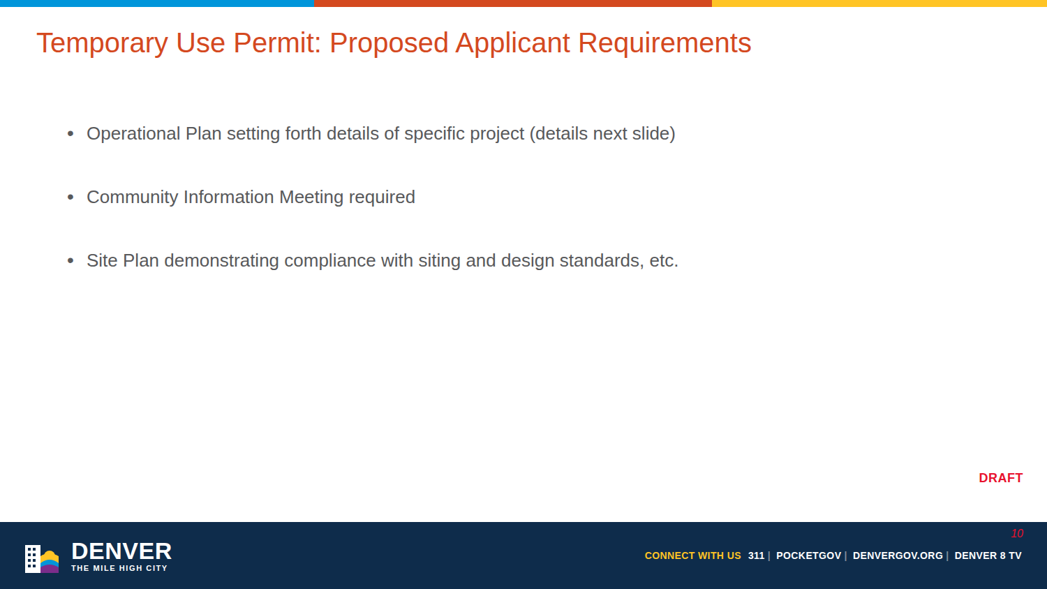Temporary Use Permit: Proposed Applicant Requirements
Operational Plan setting forth details of specific project (details next slide)
Community Information Meeting required
Site Plan demonstrating compliance with siting and design standards, etc.
DRAFT
10
DENVER THE MILE HIGH CITY
CONNECT WITH US 311| POCKETGOV| DENVERGOV.ORG| DENVER 8 TV